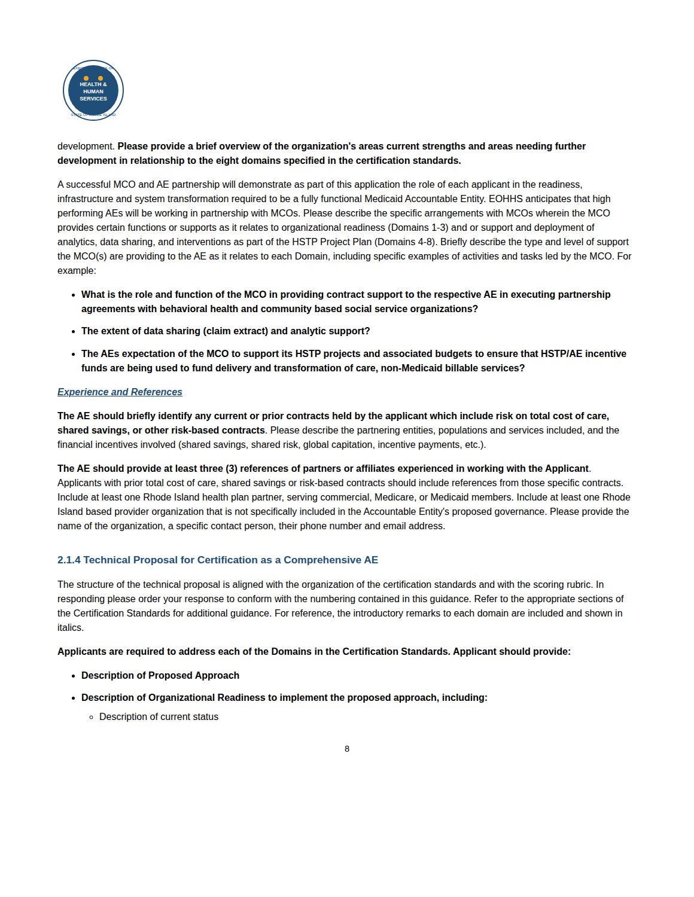EXECUTIVE OFFICE OF HEALTH & HUMAN SERVICES STATE OF RHODE ISLAND
development. Please provide a brief overview of the organization's areas current strengths and areas needing further development in relationship to the eight domains specified in the certification standards.
A successful MCO and AE partnership will demonstrate as part of this application the role of each applicant in the readiness, infrastructure and system transformation required to be a fully functional Medicaid Accountable Entity. EOHHS anticipates that high performing AEs will be working in partnership with MCOs. Please describe the specific arrangements with MCOs wherein the MCO provides certain functions or supports as it relates to organizational readiness (Domains 1-3) and or support and deployment of analytics, data sharing, and interventions as part of the HSTP Project Plan (Domains 4-8). Briefly describe the type and level of support the MCO(s) are providing to the AE as it relates to each Domain, including specific examples of activities and tasks led by the MCO. For example:
What is the role and function of the MCO in providing contract support to the respective AE in executing partnership agreements with behavioral health and community based social service organizations?
The extent of data sharing (claim extract) and analytic support?
The AEs expectation of the MCO to support its HSTP projects and associated budgets to ensure that HSTP/AE incentive funds are being used to fund delivery and transformation of care, non-Medicaid billable services?
Experience and References
The AE should briefly identify any current or prior contracts held by the applicant which include risk on total cost of care, shared savings, or other risk-based contracts. Please describe the partnering entities, populations and services included, and the financial incentives involved (shared savings, shared risk, global capitation, incentive payments, etc.).
The AE should provide at least three (3) references of partners or affiliates experienced in working with the Applicant. Applicants with prior total cost of care, shared savings or risk-based contracts should include references from those specific contracts. Include at least one Rhode Island health plan partner, serving commercial, Medicare, or Medicaid members. Include at least one Rhode Island based provider organization that is not specifically included in the Accountable Entity's proposed governance. Please provide the name of the organization, a specific contact person, their phone number and email address.
2.1.4 Technical Proposal for Certification as a Comprehensive AE
The structure of the technical proposal is aligned with the organization of the certification standards and with the scoring rubric. In responding please order your response to conform with the numbering contained in this guidance. Refer to the appropriate sections of the Certification Standards for additional guidance. For reference, the introductory remarks to each domain are included and shown in italics.
Applicants are required to address each of the Domains in the Certification Standards. Applicant should provide:
Description of Proposed Approach
Description of Organizational Readiness to implement the proposed approach, including:
Description of current status
8